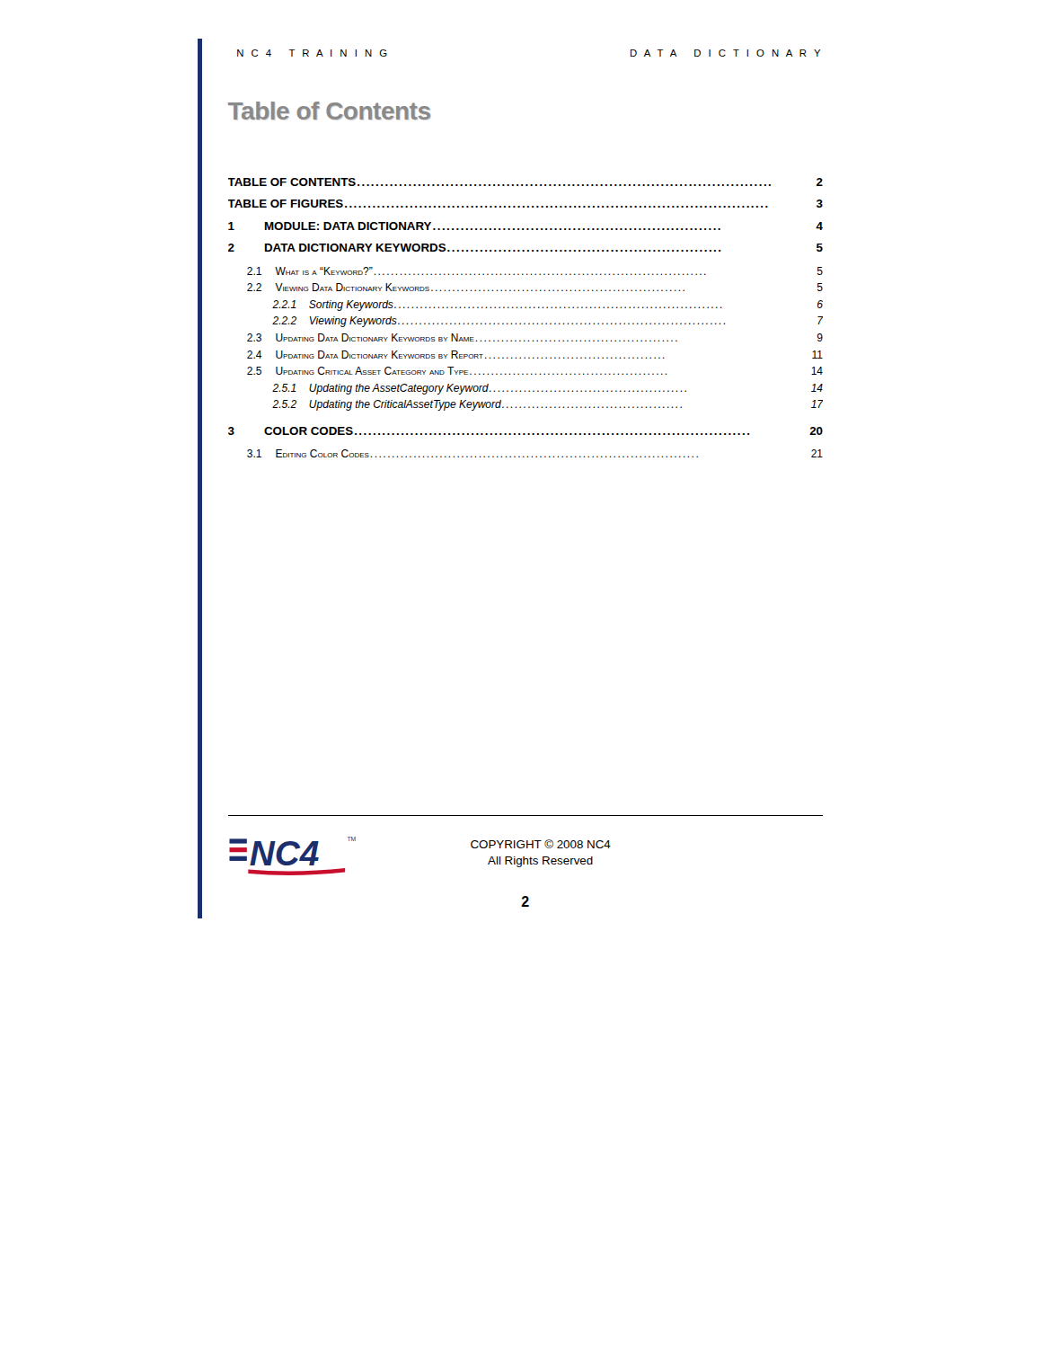N C 4 T R A I N I N G
D A T A D I C T I O N A R Y
Table of Contents
TABLE OF CONTENTS ......................................................................................... 2
TABLE OF FIGURES ........................................................................................... 3
1 MODULE: DATA DICTIONARY .............................................................. 4
2 DATA DICTIONARY KEYWORDS ........................................................... 5
2.1 What is a “Keyword?” ............................................................................. 5
2.2 Viewing Data Dictionary Keywords ........................................................... 5
2.2.1 Sorting Keywords ............................................................................ 6
2.2.2 Viewing Keywords ............................................................................ 7
2.3 Updating Data Dictionary Keywords by Name ............................................... 9
2.4 Updating Data Dictionary Keywords by Report .......................................... 11
2.5 Updating Critical Asset Category and Type .............................................. 14
2.5.1 Updating the AssetCategory Keyword .............................................. 14
2.5.2 Updating the CriticalAssetType Keyword .......................................... 17
3 COLOR CODES ..................................................................................... 20
3.1 Editing Color Codes ............................................................................ 21
NC4 TM
COPYRIGHT © 2008 NC4
All Rights Reserved
2